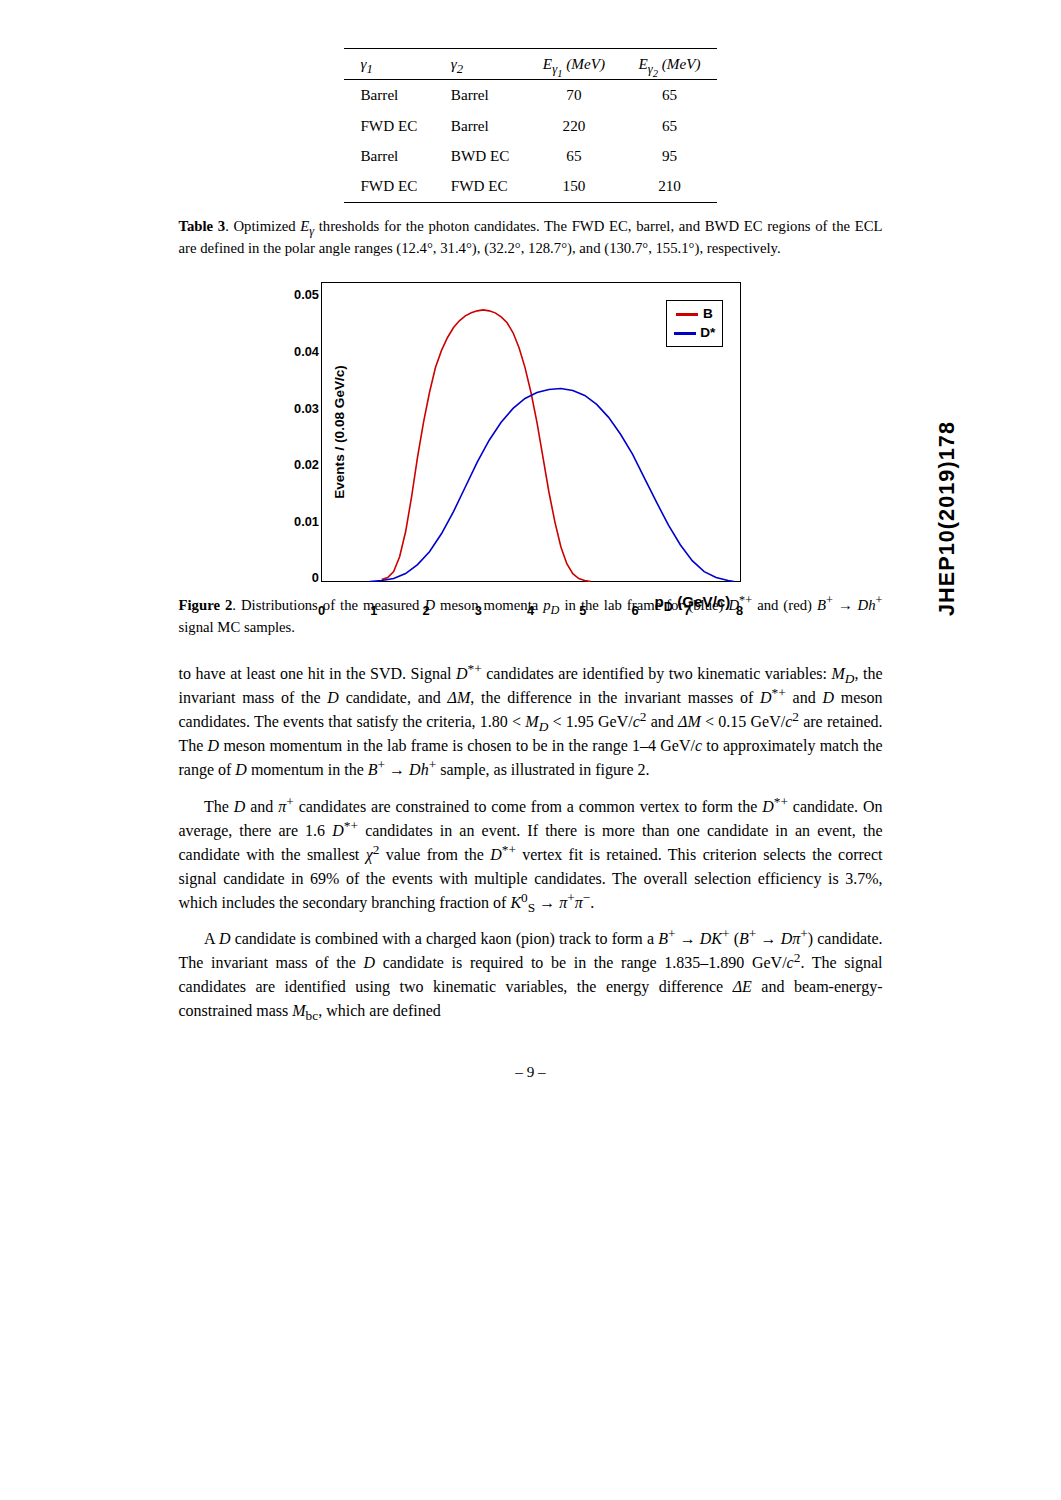JHEP10(2019)178
| γ 1 | γ 2 | E γ 1 (MeV) | E γ 2 (MeV) |
| --- | --- | --- | --- |
| Barrel | Barrel | 70 | 65 |
| FWD EC | Barrel | 220 | 65 |
| Barrel | BWD EC | 65 | 95 |
| FWD EC | FWD EC | 150 | 210 |
Table 3. Optimized Eγ thresholds for the photon candidates. The FWD EC, barrel, and BWD EC regions of the ECL are defined in the polar angle ranges (12.4°, 31.4°), (32.2°, 128.7°), and (130.7°, 155.1°), respectively.
Events / (0.08 GeV/c)
0.05 0.04 0.03 0.02 0.01 0
0 1 2 3 4 5 6 7 8
pD (GeV/c)
B
D*
Figure 2. Distributions of the measured D meson momenta pD in the lab frame for (blue) D*+ and (red) B+ → Dh+ signal MC samples.
to have at least one hit in the SVD. Signal D*+ candidates are identified by two kinematic variables: MD, the invariant mass of the D candidate, and ΔM, the difference in the invariant masses of D*+ and D meson candidates. The events that satisfy the criteria, 1.80 < MD < 1.95 GeV/c2 and ΔM < 0.15 GeV/c2 are retained. The D meson momentum in the lab frame is chosen to be in the range 1–4 GeV/c to approximately match the range of D momentum in the B+ → Dh+ sample, as illustrated in figure 2.
The D and π+ candidates are constrained to come from a common vertex to form the D*+ candidate. On average, there are 1.6 D*+ candidates in an event. If there is more than one candidate in an event, the candidate with the smallest χ2 value from the D*+ vertex fit is retained. This criterion selects the correct signal candidate in 69% of the events with multiple candidates. The overall selection efficiency is 3.7%, which includes the secondary branching fraction of K0S → π+π−.
A D candidate is combined with a charged kaon (pion) track to form a B+ → DK+ (B+ → Dπ+) candidate. The invariant mass of the D candidate is required to be in the range 1.835–1.890 GeV/c2. The signal candidates are identified using two kinematic variables, the energy difference ΔE and beam-energy-constrained mass Mbc, which are defined
– 9 –